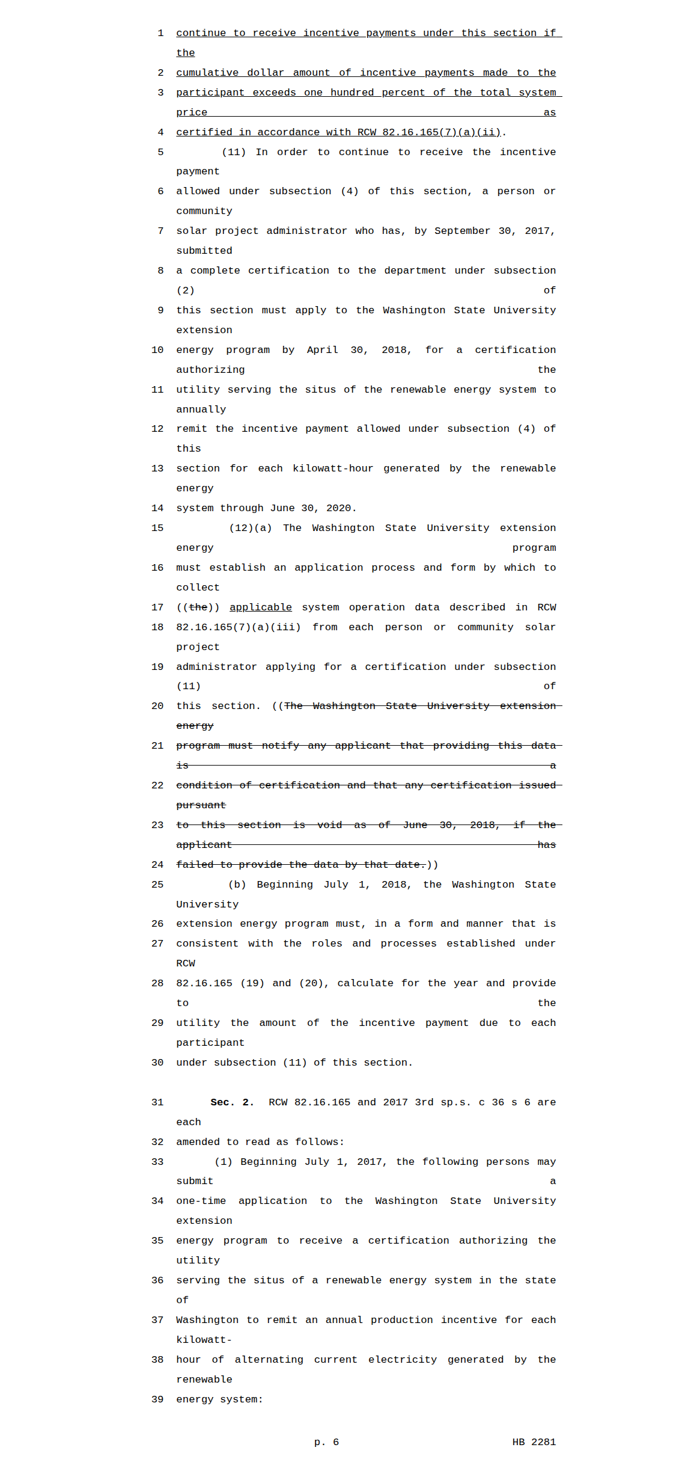1 continue to receive incentive payments under this section if the
2 cumulative dollar amount of incentive payments made to the
3 participant exceeds one hundred percent of the total system price as
4 certified in accordance with RCW 82.16.165(7)(a)(ii).
5 (11) In order to continue to receive the incentive payment
6 allowed under subsection (4) of this section, a person or community
7 solar project administrator who has, by September 30, 2017, submitted
8 a complete certification to the department under subsection (2) of
9 this section must apply to the Washington State University extension
10 energy program by April 30, 2018, for a certification authorizing the
11 utility serving the situs of the renewable energy system to annually
12 remit the incentive payment allowed under subsection (4) of this
13 section for each kilowatt-hour generated by the renewable energy
14 system through June 30, 2020.
15 (12)(a) The Washington State University extension energy program
16 must establish an application process and form by which to collect
17((the)) applicable system operation data described in RCW
1882.16.165(7)(a)(iii) from each person or community solar project
19 administrator applying for a certification under subsection (11) of
20 this section. ((The Washington State University extension energy
21 program must notify any applicant that providing this data is a
22 condition of certification and that any certification issued pursuant
23 to this section is void as of June 30, 2018, if the applicant has
24 failed to provide the data by that date.))
25 (b) Beginning July 1, 2018, the Washington State University
26 extension energy program must, in a form and manner that is
27 consistent with the roles and processes established under RCW
2882.16.165 (19) and (20), calculate for the year and provide to the
29 utility the amount of the incentive payment due to each participant
30 under subsection (11) of this section.
31 Sec. 2. RCW 82.16.165 and 2017 3rd sp.s. c 36 s 6 are each
32 amended to read as follows:
33 (1) Beginning July 1, 2017, the following persons may submit a
34 one-time application to the Washington State University extension
35 energy program to receive a certification authorizing the utility
36 serving the situs of a renewable energy system in the state of
37 Washington to remit an annual production incentive for each kilowatt-
38 hour of alternating current electricity generated by the renewable
39 energy system:
p. 6 HB 2281